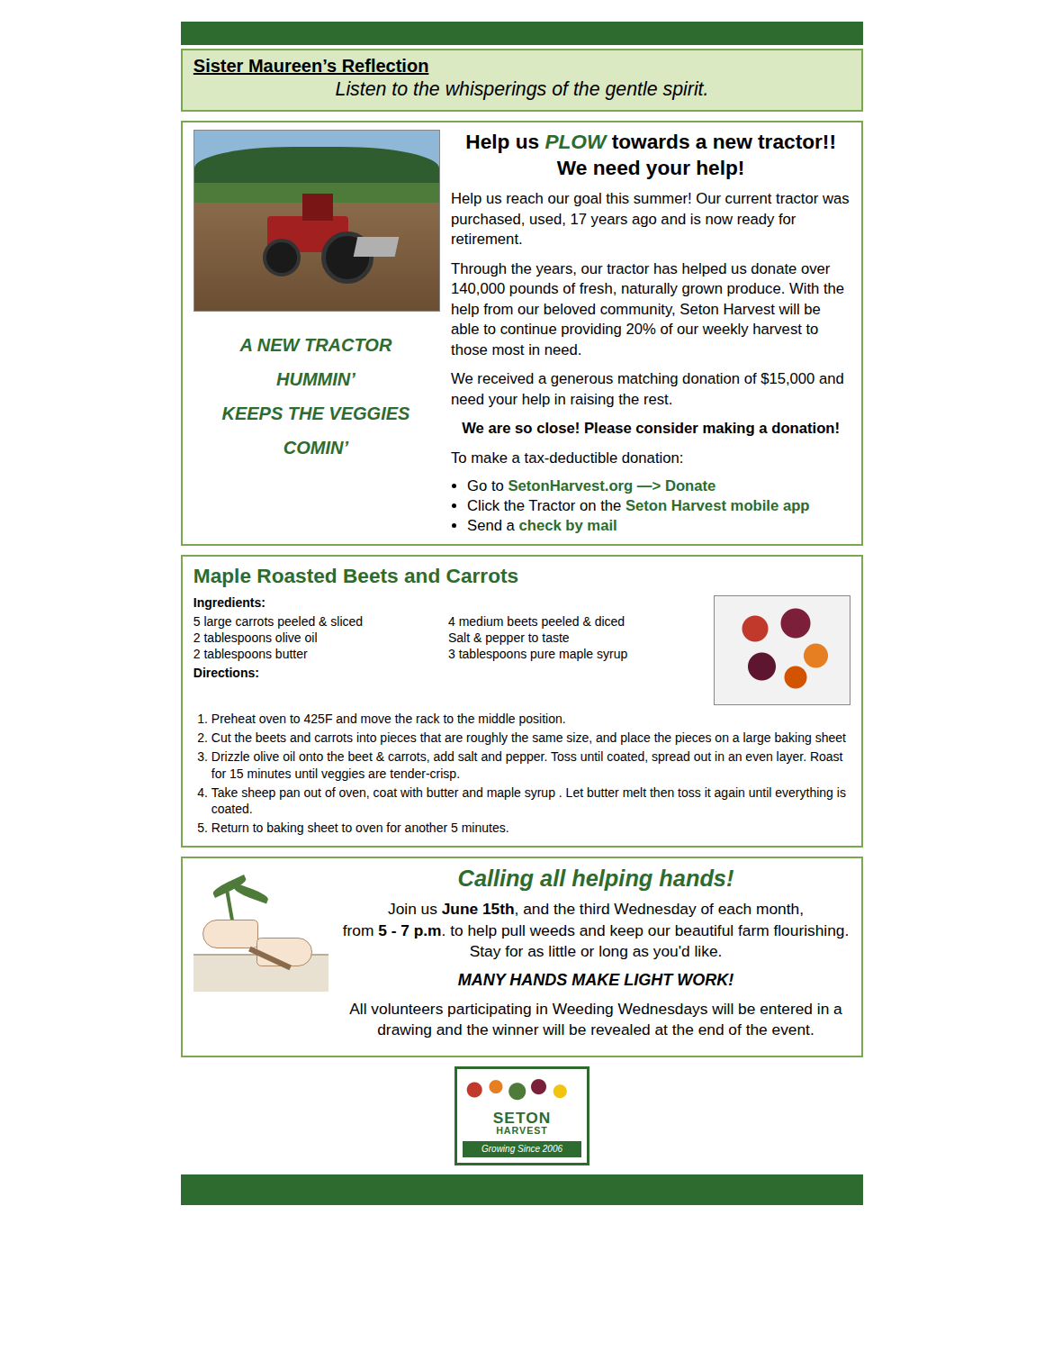Sister Maureen’s Reflection
Listen to the whisperings of the gentle spirit.
A NEW TRACTOR
HUMMIN’
KEEPS THE VEGGIES
COMIN’
Help us PLOW towards a new tractor!!
We need your help!
Help us reach our goal this summer! Our current tractor was purchased, used, 17 years ago and is now ready for retirement.
Through the years, our tractor has helped us donate over 140,000 pounds of fresh, naturally grown produce. With the help from our beloved community, Seton Harvest will be able to continue providing 20% of our weekly harvest to those most in need.
We received a generous matching donation of $15,000 and need your help in raising the rest.
We are so close! Please consider making a donation!
To make a tax-deductible donation:
Go to SetonHarvest.org —> Donate
Click the Tractor on the Seton Harvest mobile app
Send a check by mail
Maple Roasted Beets and Carrots
Ingredients:
| 5 large carrots peeled & sliced | 4 medium beets peeled & diced |
| 2 tablespoons olive oil | Salt & pepper to taste |
| 2 tablespoons butter | 3 tablespoons pure maple syrup |
Directions:
Preheat oven to 425F and move the rack to the middle position.
Cut the beets and carrots into pieces that are roughly the same size, and place the pieces on a large baking sheet
Drizzle olive oil onto the beet & carrots, add salt and pepper. Toss until coated, spread out in an even layer. Roast for 15 minutes until veggies are tender-crisp.
Take sheep pan out of oven, coat with butter and maple syrup . Let butter melt then toss it again until everything is coated.
Return to baking sheet to oven for another 5 minutes.
Calling all helping hands!
Join us June 15th, and the third Wednesday of each month,
from 5 - 7 p.m. to help pull weeds and keep our beautiful farm flourishing. Stay for as little or long as you'd like.
MANY HANDS MAKE LIGHT WORK!
All volunteers participating in Weeding Wednesdays will be entered in a drawing and the winner will be revealed at the end of the event.
SETON
HARVEST
Growing Since 2006